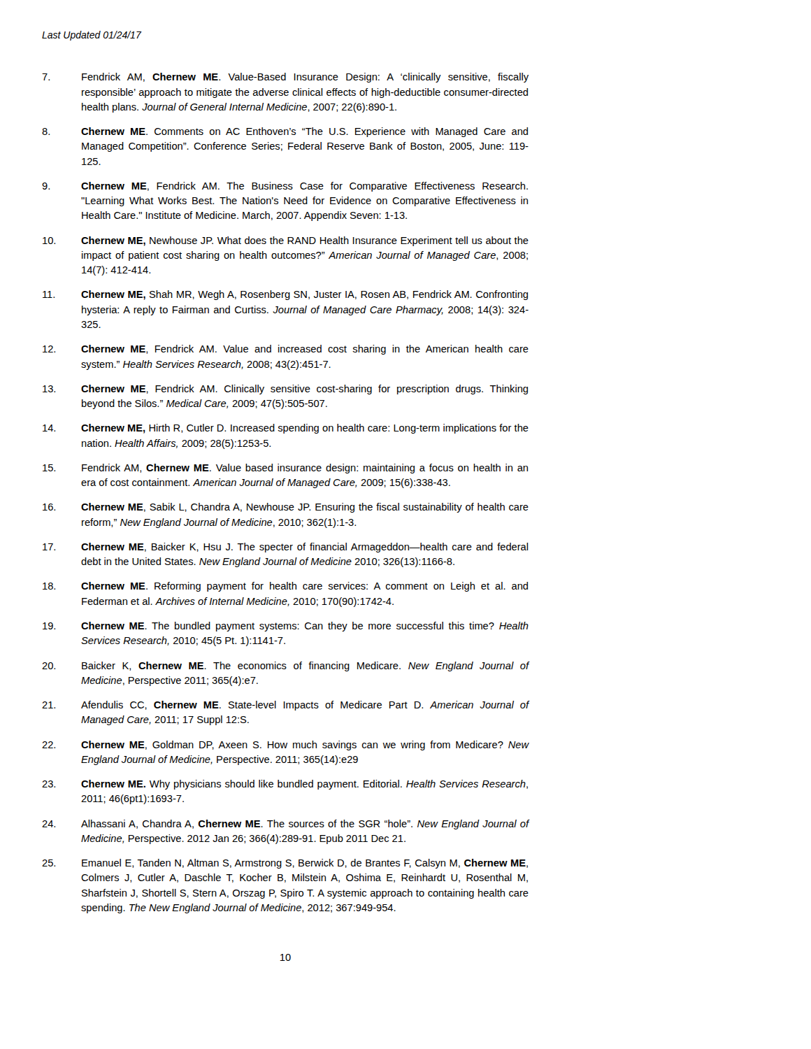Last Updated 01/24/17
7. Fendrick AM, Chernew ME. Value-Based Insurance Design: A ‘clinically sensitive, fiscally responsible’ approach to mitigate the adverse clinical effects of high-deductible consumer-directed health plans. Journal of General Internal Medicine, 2007; 22(6):890-1.
8. Chernew ME. Comments on AC Enthoven’s “The U.S. Experience with Managed Care and Managed Competition”. Conference Series; Federal Reserve Bank of Boston, 2005, June: 119-125.
9. Chernew ME, Fendrick AM. The Business Case for Comparative Effectiveness Research. "Learning What Works Best. The Nation's Need for Evidence on Comparative Effectiveness in Health Care." Institute of Medicine. March, 2007. Appendix Seven: 1-13.
10. Chernew ME, Newhouse JP. What does the RAND Health Insurance Experiment tell us about the impact of patient cost sharing on health outcomes?” American Journal of Managed Care, 2008; 14(7): 412-414.
11. Chernew ME, Shah MR, Wegh A, Rosenberg SN, Juster IA, Rosen AB, Fendrick AM. Confronting hysteria: A reply to Fairman and Curtiss. Journal of Managed Care Pharmacy, 2008; 14(3): 324-325.
12. Chernew ME, Fendrick AM. Value and increased cost sharing in the American health care system.” Health Services Research, 2008; 43(2):451-7.
13. Chernew ME, Fendrick AM. Clinically sensitive cost-sharing for prescription drugs. Thinking beyond the Silos.” Medical Care, 2009; 47(5):505-507.
14. Chernew ME, Hirth R, Cutler D. Increased spending on health care: Long-term implications for the nation. Health Affairs, 2009; 28(5):1253-5.
15. Fendrick AM, Chernew ME. Value based insurance design: maintaining a focus on health in an era of cost containment. American Journal of Managed Care, 2009; 15(6):338-43.
16. Chernew ME, Sabik L, Chandra A, Newhouse JP. Ensuring the fiscal sustainability of health care reform,” New England Journal of Medicine, 2010; 362(1):1-3.
17. Chernew ME, Baicker K, Hsu J. The specter of financial Armageddon—health care and federal debt in the United States. New England Journal of Medicine 2010; 326(13):1166-8.
18. Chernew ME. Reforming payment for health care services: A comment on Leigh et al. and Federman et al. Archives of Internal Medicine, 2010; 170(90):1742-4.
19. Chernew ME. The bundled payment systems: Can they be more successful this time? Health Services Research, 2010; 45(5 Pt. 1):1141-7.
20. Baicker K, Chernew ME. The economics of financing Medicare. New England Journal of Medicine, Perspective 2011; 365(4):e7.
21. Afendulis CC, Chernew ME. State-level Impacts of Medicare Part D. American Journal of Managed Care, 2011; 17 Suppl 12:S.
22. Chernew ME, Goldman DP, Axeen S. How much savings can we wring from Medicare? New England Journal of Medicine, Perspective. 2011; 365(14):e29
23. Chernew ME. Why physicians should like bundled payment. Editorial. Health Services Research, 2011; 46(6pt1):1693-7.
24. Alhassani A, Chandra A, Chernew ME. The sources of the SGR “hole”. New England Journal of Medicine, Perspective. 2012 Jan 26; 366(4):289-91. Epub 2011 Dec 21.
25. Emanuel E, Tanden N, Altman S, Armstrong S, Berwick D, de Brantes F, Calsyn M, Chernew ME, Colmers J, Cutler A, Daschle T, Kocher B, Milstein A, Oshima E, Reinhardt U, Rosenthal M, Sharfstein J, Shortell S, Stern A, Orszag P, Spiro T. A systemic approach to containing health care spending. The New England Journal of Medicine, 2012; 367:949-954.
10